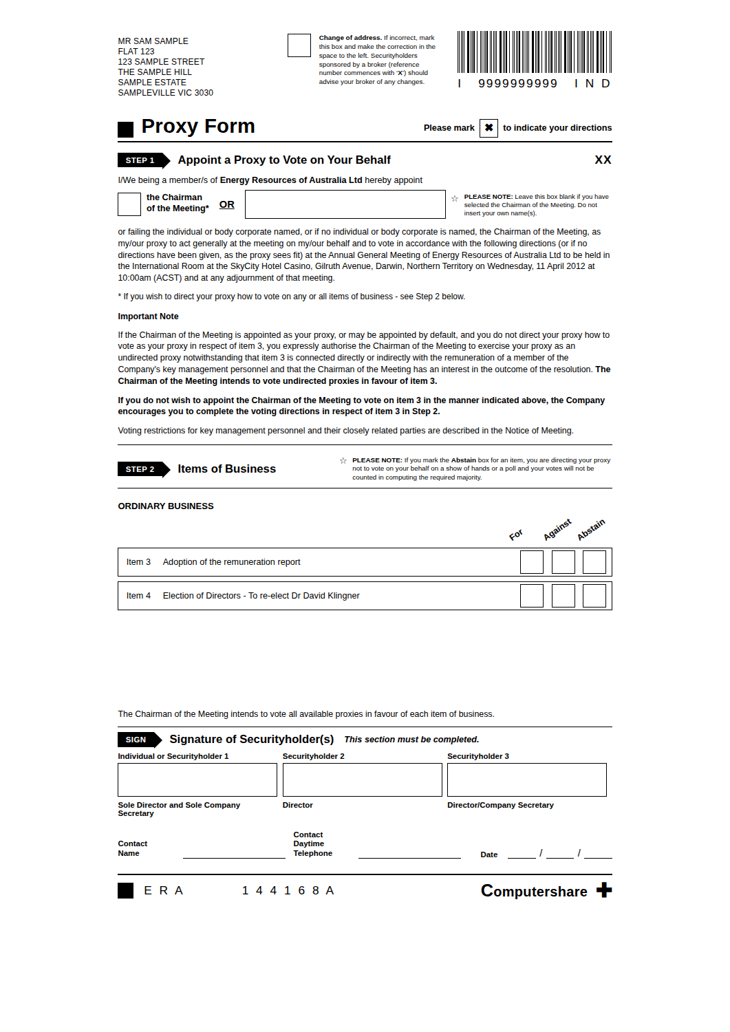MR SAM SAMPLE
FLAT 123
123 SAMPLE STREET
THE SAMPLE HILL
SAMPLE ESTATE
SAMPLEVILLE VIC 3030
Change of address. If incorrect, mark this box and make the correction in the space to the left. Securityholders sponsored by a broker (reference number commences with ‘X’) should advise your broker of any changes.
I 9999999999 I N D
Proxy Form
Please mark ✖ to indicate your directions
STEP 1 Appoint a Proxy to Vote on Your Behalf XX
I/We being a member/s of Energy Resources of Australia Ltd hereby appoint
the Chairman
of the Meeting*
OR
☆ PLEASE NOTE: Leave this box blank if you have selected the Chairman of the Meeting. Do not insert your own name(s).
or failing the individual or body corporate named, or if no individual or body corporate is named, the Chairman of the Meeting, as my/our proxy to act generally at the meeting on my/our behalf and to vote in accordance with the following directions (or if no directions have been given, as the proxy sees fit) at the Annual General Meeting of Energy Resources of Australia Ltd to be held in the International Room at the SkyCity Hotel Casino, Gilruth Avenue, Darwin, Northern Territory on Wednesday, 11 April 2012 at 10:00am (ACST) and at any adjournment of that meeting.
* If you wish to direct your proxy how to vote on any or all items of business - see Step 2 below.
Important Note
If the Chairman of the Meeting is appointed as your proxy, or may be appointed by default, and you do not direct your proxy how to vote as your proxy in respect of item 3, you expressly authorise the Chairman of the Meeting to exercise your proxy as an undirected proxy notwithstanding that item 3 is connected directly or indirectly with the remuneration of a member of the Company's key management personnel and that the Chairman of the Meeting has an interest in the outcome of the resolution. The Chairman of the Meeting intends to vote undirected proxies in favour of item 3.
If you do not wish to appoint the Chairman of the Meeting to vote on item 3 in the manner indicated above, the Company encourages you to complete the voting directions in respect of item 3 in Step 2.
Voting restrictions for key management personnel and their closely related parties are described in the Notice of Meeting.
STEP 2 Items of Business
☆ PLEASE NOTE: If you mark the Abstain box for an item, you are directing your proxy not to vote on your behalf on a show of hands or a poll and your votes will not be counted in computing the required majority.
ORDINARY BUSINESS
For Against Abstain
Item 3 Adoption of the remuneration report
Item 4 Election of Directors - To re-elect Dr David Klingner
The Chairman of the Meeting intends to vote all available proxies in favour of each item of business.
SIGN Signature of Securityholder(s) This section must be completed.
| Individual or Securityholder 1 Sole Director and Sole Company Secretary | Securityholder 2 Director | Securityholder 3 Director/Company Secretary |
Contact
Name
Contact
Daytime
Telephone
Date
/
/
E R A
1 4 4 1 6 8 A
Computershare
✚